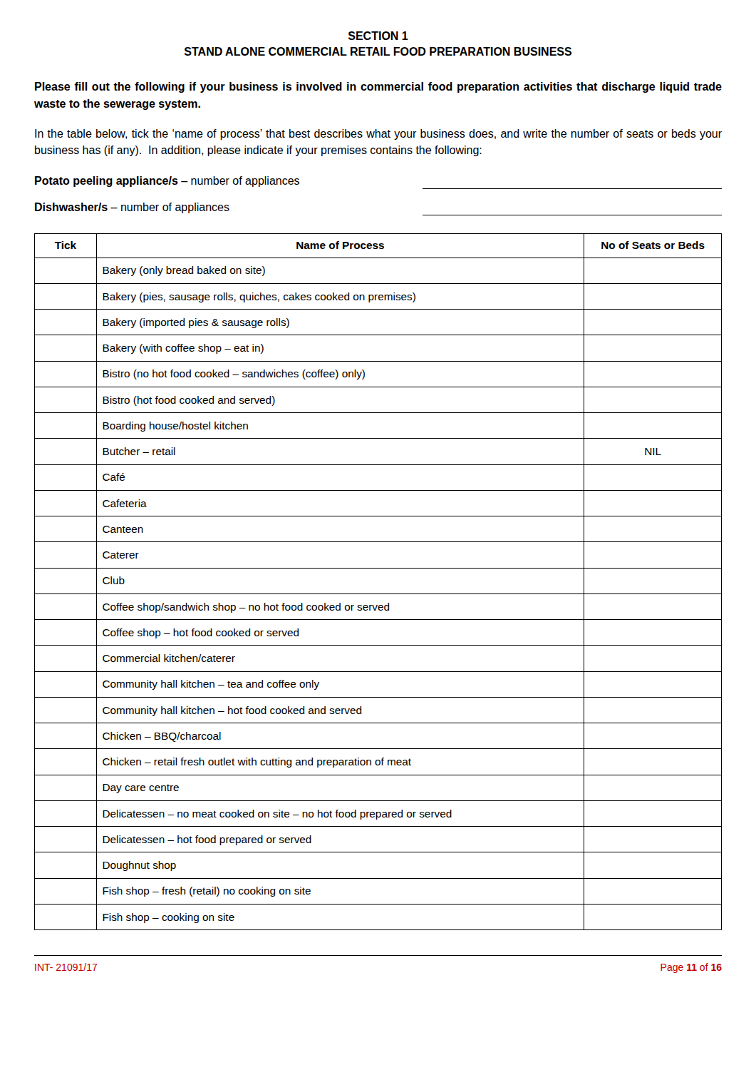SECTION 1 STAND ALONE COMMERCIAL RETAIL FOOD PREPARATION BUSINESS
Please fill out the following if your business is involved in commercial food preparation activities that discharge liquid trade waste to the sewerage system.
In the table below, tick the ‘name of process’ that best describes what your business does, and write the number of seats or beds your business has (if any). In addition, please indicate if your premises contains the following:
Potato peeling appliance/s – number of appliances
Dishwasher/s – number of appliances
| Tick | Name of Process | No of Seats or Beds |
| --- | --- | --- |
| | Bakery (only bread baked on site) | |
| | Bakery (pies, sausage rolls, quiches, cakes cooked on premises) | |
| | Bakery (imported pies & sausage rolls) | |
| | Bakery (with coffee shop – eat in) | |
| | Bistro (no hot food cooked – sandwiches (coffee) only) | |
| | Bistro (hot food cooked and served) | |
| | Boarding house/hostel kitchen | |
| | Butcher – retail | NIL |
| | Café | |
| | Cafeteria | |
| | Canteen | |
| | Caterer | |
| | Club | |
| | Coffee shop/sandwich shop – no hot food cooked or served | |
| | Coffee shop – hot food cooked or served | |
| | Commercial kitchen/caterer | |
| | Community hall kitchen – tea and coffee only | |
| | Community hall kitchen – hot food cooked and served | |
| | Chicken – BBQ/charcoal | |
| | Chicken – retail fresh outlet with cutting and preparation of meat | |
| | Day care centre | |
| | Delicatessen – no meat cooked on site – no hot food prepared or served | |
| | Delicatessen – hot food prepared or served | |
| | Doughnut shop | |
| | Fish shop – fresh (retail) no cooking on site | |
| | Fish shop – cooking on site | |
INT- 21091/17
Page 11 of 16